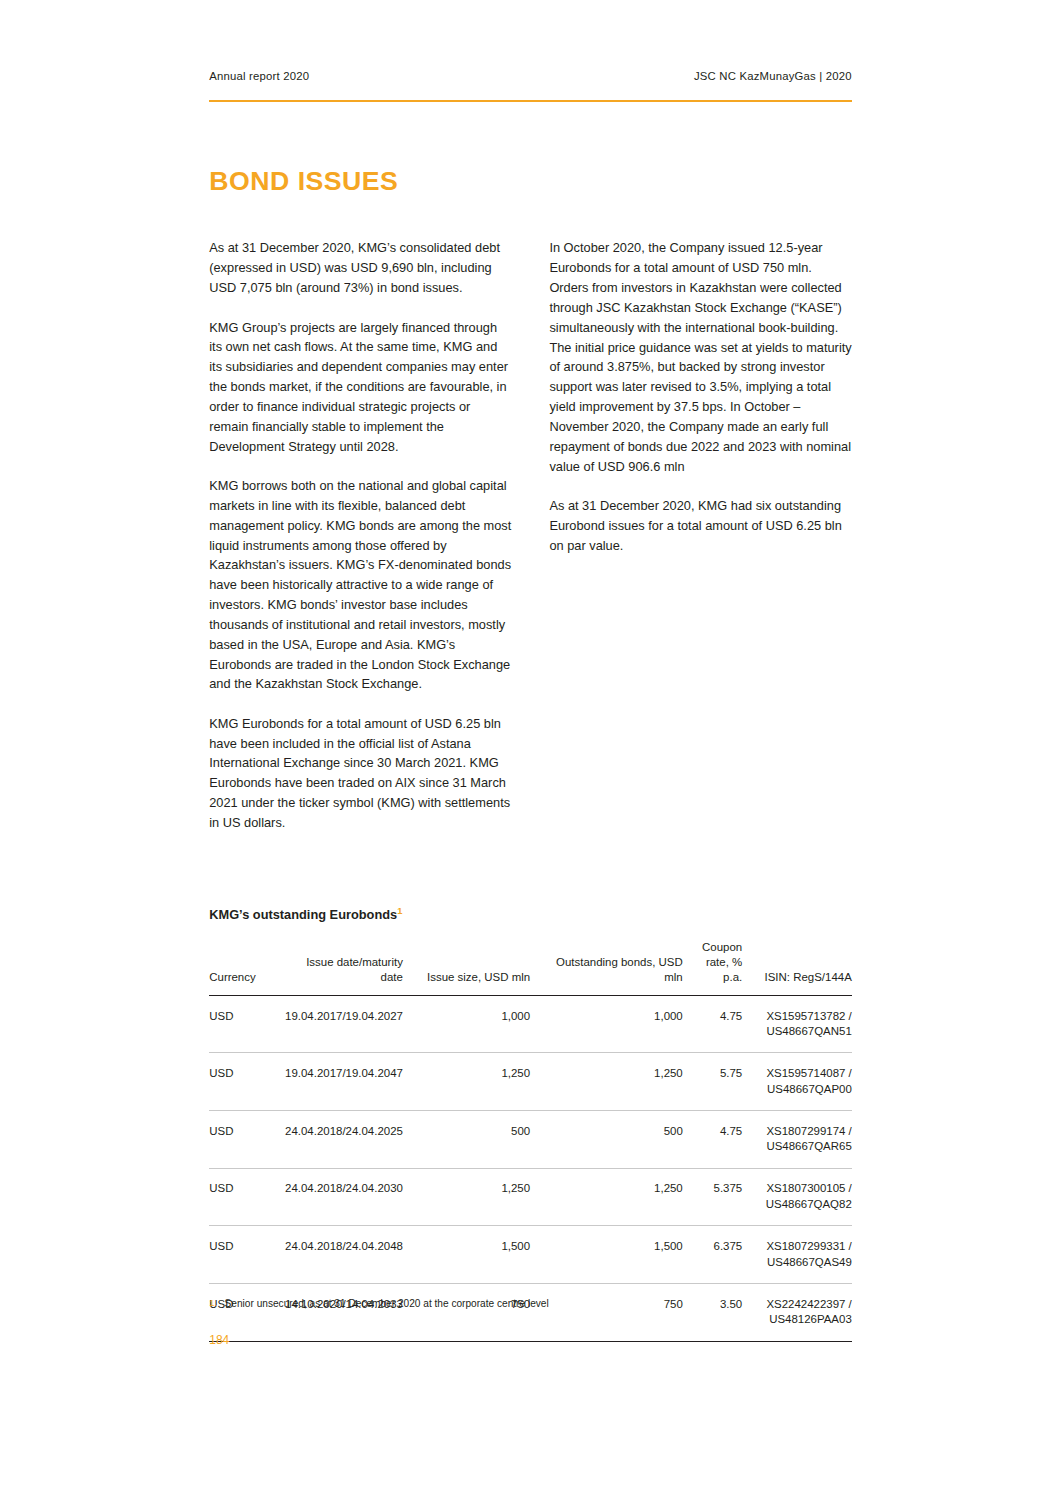Annual report 2020
JSC NC KazMunayGas | 2020
Bond issues
As at 31 December 2020, KMG’s consolidated debt (expressed in USD) was USD 9,690 bln, including USD 7,075 bln (around 73%) in bond issues.
KMG Group’s projects are largely financed through its own net cash flows. At the same time, KMG and its subsidiaries and dependent companies may enter the bonds market, if the conditions are favourable, in order to finance individual strategic projects or remain financially stable to implement the Development Strategy until 2028.
KMG borrows both on the national and global capital markets in line with its flexible, balanced debt management policy. KMG bonds are among the most liquid instruments among those offered by Kazakhstan’s issuers. KMG’s FX-denominated bonds have been historically attractive to a wide range of investors. KMG bonds’ investor base includes thousands of institutional and retail investors, mostly based in the USA, Europe and Asia. KMG’s Eurobonds are traded in the London Stock Exchange and the Kazakhstan Stock Exchange.
KMG Eurobonds for a total amount of USD 6.25 bln have been included in the official list of Astana International Exchange since 30 March 2021. KMG Eurobonds have been traded on AIX since 31 March 2021 under the ticker symbol (KMG) with settlements in US dollars.
In October 2020, the Company issued 12.5-year Eurobonds for a total amount of USD 750 mln. Orders from investors in Kazakhstan were collected through JSC Kazakhstan Stock Exchange (“KASE”) simultaneously with the international book-building. The initial price guidance was set at yields to maturity of around 3.875%, but backed by strong investor support was later revised to 3.5%, implying a total yield improvement by 37.5 bps. In October – November 2020, the Company made an early full repayment of bonds due 2022 and 2023 with nominal value of USD 906.6 mln
As at 31 December 2020, KMG had six outstanding Eurobond issues for a total amount of USD 6.25 bln on par value.
KMG’s outstanding Eurobonds1
| Currency | Issue date/maturity date | Issue size, USD mln | Outstanding bonds, USD mln | Coupon rate, % p.a. | ISIN: RegS/144A |
| --- | --- | --- | --- | --- | --- |
| USD | 19.04.2017/19.04.2027 | 1,000 | 1,000 | 4.75 | XS1595713782 / US48667QAN51 |
| USD | 19.04.2017/19.04.2047 | 1,250 | 1,250 | 5.75 | XS1595714087 / US48667QAP00 |
| USD | 24.04.2018/24.04.2025 | 500 | 500 | 4.75 | XS1807299174 / US48667QAR65 |
| USD | 24.04.2018/24.04.2030 | 1,250 | 1,250 | 5.375 | XS1807300105 / US48667QAQ82 |
| USD | 24.04.2018/24.04.2048 | 1,500 | 1,500 | 6.375 | XS1807299331 / US48667QAS49 |
| USD | 14.10.2020/14.04.2033 | 750 | 750 | 3.50 | XS2242422397 / US48126PAA03 |
1. Senior unsecured, as at 31 December 2020 at the corporate centre level
184